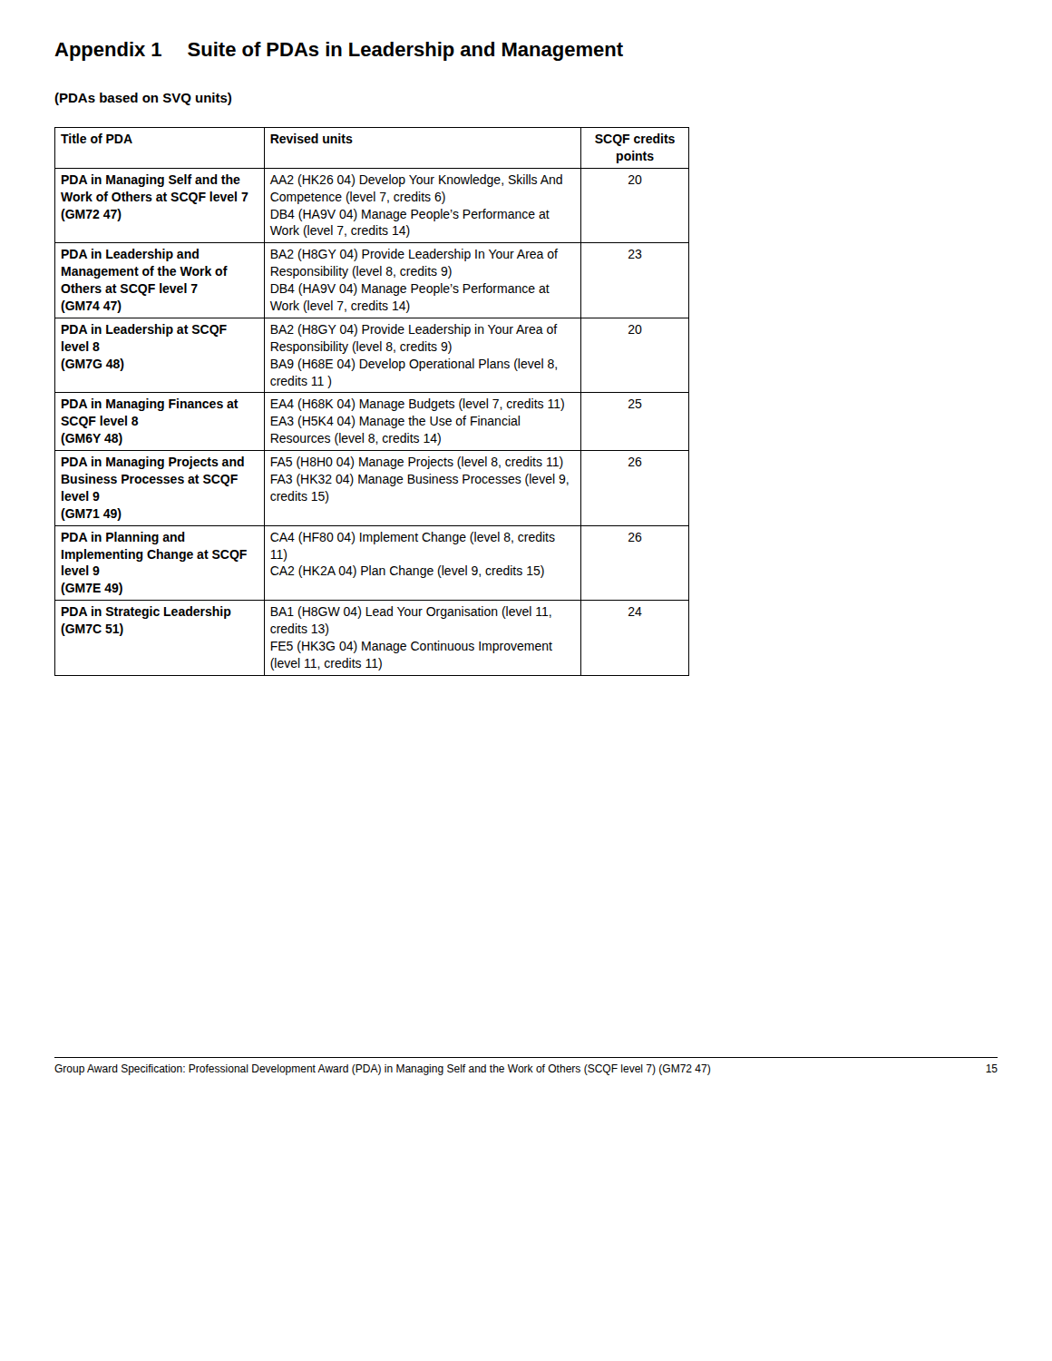Appendix 1 Suite of PDAs in Leadership and Management
(PDAs based on SVQ units)
| Title of PDA | Revised units | SCQF credits points |
| --- | --- | --- |
| PDA in Managing Self and the Work of Others at SCQF level 7 (GM72 47) | AA2 (HK26 04) Develop Your Knowledge, Skills And Competence (level 7, credits 6) DB4 (HA9V 04) Manage People’s Performance at Work (level 7, credits 14) | 20 |
| PDA in Leadership and Management of the Work of Others at SCQF level 7 (GM74 47) | BA2 (H8GY 04) Provide Leadership In Your Area of Responsibility (level 8, credits 9) DB4 (HA9V 04) Manage People’s Performance at Work (level 7, credits 14) | 23 |
| PDA in Leadership at SCQF level 8 (GM7G 48) | BA2 (H8GY 04) Provide Leadership in Your Area of Responsibility (level 8, credits 9) BA9 (H68E 04) Develop Operational Plans (level 8, credits 11 ) | 20 |
| PDA in Managing Finances at SCQF level 8 (GM6Y 48) | EA4 (H68K 04) Manage Budgets (level 7, credits 11) EA3 (H5K4 04) Manage the Use of Financial Resources (level 8, credits 14) | 25 |
| PDA in Managing Projects and Business Processes at SCQF level 9 (GM71 49) | FA5 (H8H0 04) Manage Projects (level 8, credits 11) FA3 (HK32 04) Manage Business Processes (level 9, credits 15) | 26 |
| PDA in Planning and Implementing Change at SCQF level 9 (GM7E 49) | CA4 (HF80 04) Implement Change (level 8, credits 11) CA2 (HK2A 04) Plan Change (level 9, credits 15) | 26 |
| PDA in Strategic Leadership (GM7C 51) | BA1 (H8GW 04) Lead Your Organisation (level 11, credits 13) FE5 (HK3G 04) Manage Continuous Improvement (level 11, credits 11) | 24 |
Group Award Specification: Professional Development Award (PDA) in Managing Self and the Work of Others (SCQF level 7) (GM72 47) 15